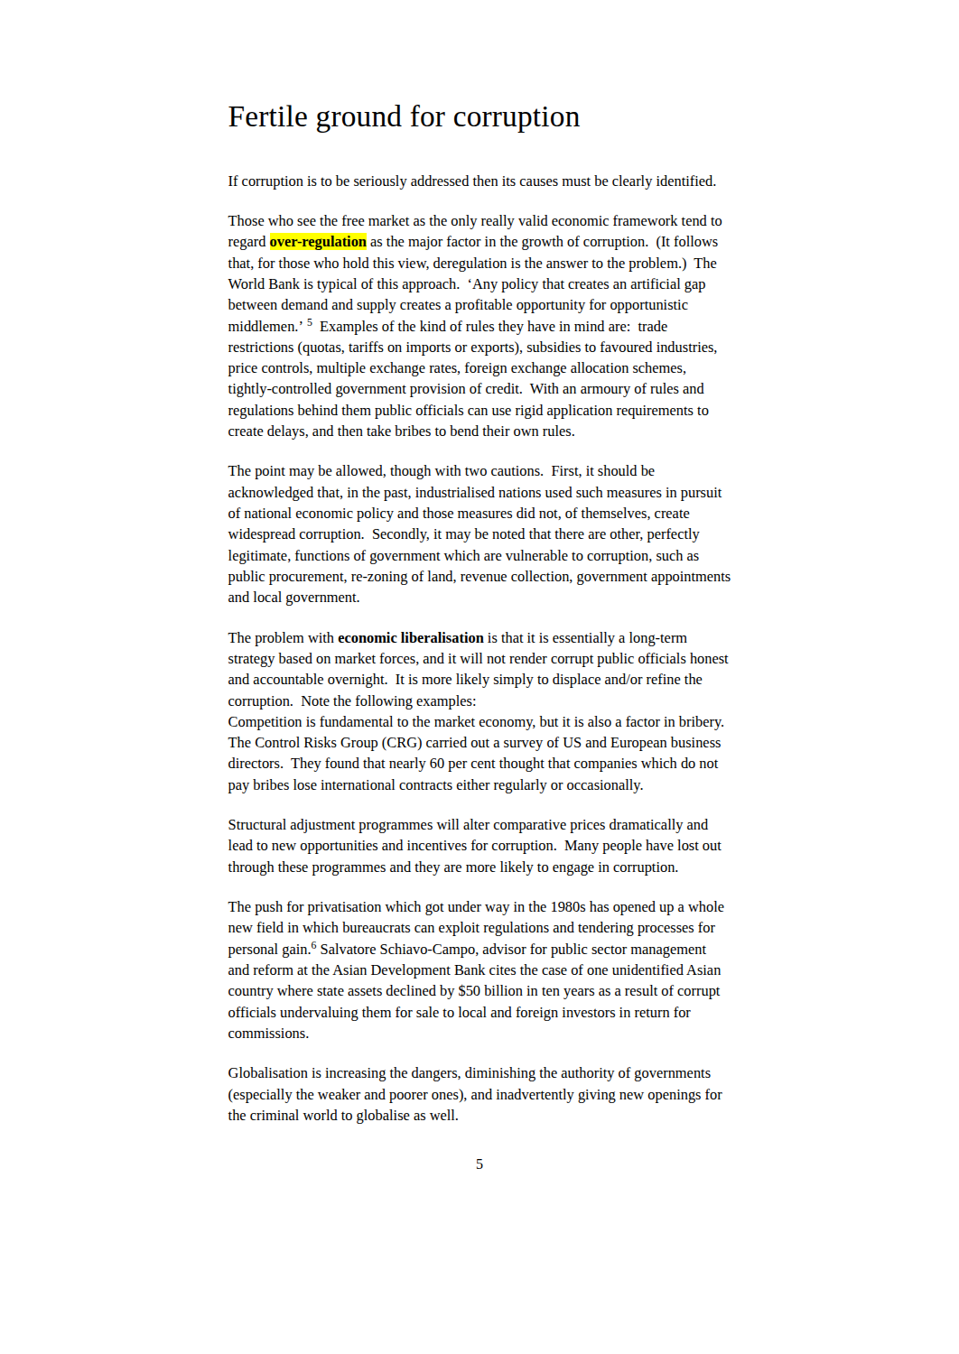Fertile ground for corruption
If corruption is to be seriously addressed then its causes must be clearly identified.
Those who see the free market as the only really valid economic framework tend to regard over-regulation as the major factor in the growth of corruption. (It follows that, for those who hold this view, deregulation is the answer to the problem.) The World Bank is typical of this approach. ‘Any policy that creates an artificial gap between demand and supply creates a profitable opportunity for opportunistic middlemen.’ 5 Examples of the kind of rules they have in mind are: trade restrictions (quotas, tariffs on imports or exports), subsidies to favoured industries, price controls, multiple exchange rates, foreign exchange allocation schemes, tightly-controlled government provision of credit. With an armoury of rules and regulations behind them public officials can use rigid application requirements to create delays, and then take bribes to bend their own rules.
The point may be allowed, though with two cautions. First, it should be acknowledged that, in the past, industrialised nations used such measures in pursuit of national economic policy and those measures did not, of themselves, create widespread corruption. Secondly, it may be noted that there are other, perfectly legitimate, functions of government which are vulnerable to corruption, such as public procurement, re-zoning of land, revenue collection, government appointments and local government.
The problem with economic liberalisation is that it is essentially a long-term strategy based on market forces, and it will not render corrupt public officials honest and accountable overnight. It is more likely simply to displace and/or refine the corruption. Note the following examples:
Competition is fundamental to the market economy, but it is also a factor in bribery. The Control Risks Group (CRG) carried out a survey of US and European business directors. They found that nearly 60 per cent thought that companies which do not pay bribes lose international contracts either regularly or occasionally.
Structural adjustment programmes will alter comparative prices dramatically and lead to new opportunities and incentives for corruption. Many people have lost out through these programmes and they are more likely to engage in corruption.
The push for privatisation which got under way in the 1980s has opened up a whole new field in which bureaucrats can exploit regulations and tendering processes for personal gain.6 Salvatore Schiavo-Campo, advisor for public sector management and reform at the Asian Development Bank cites the case of one unidentified Asian country where state assets declined by $50 billion in ten years as a result of corrupt officials undervaluing them for sale to local and foreign investors in return for commissions.
Globalisation is increasing the dangers, diminishing the authority of governments (especially the weaker and poorer ones), and inadvertently giving new openings for the criminal world to globalise as well.
5